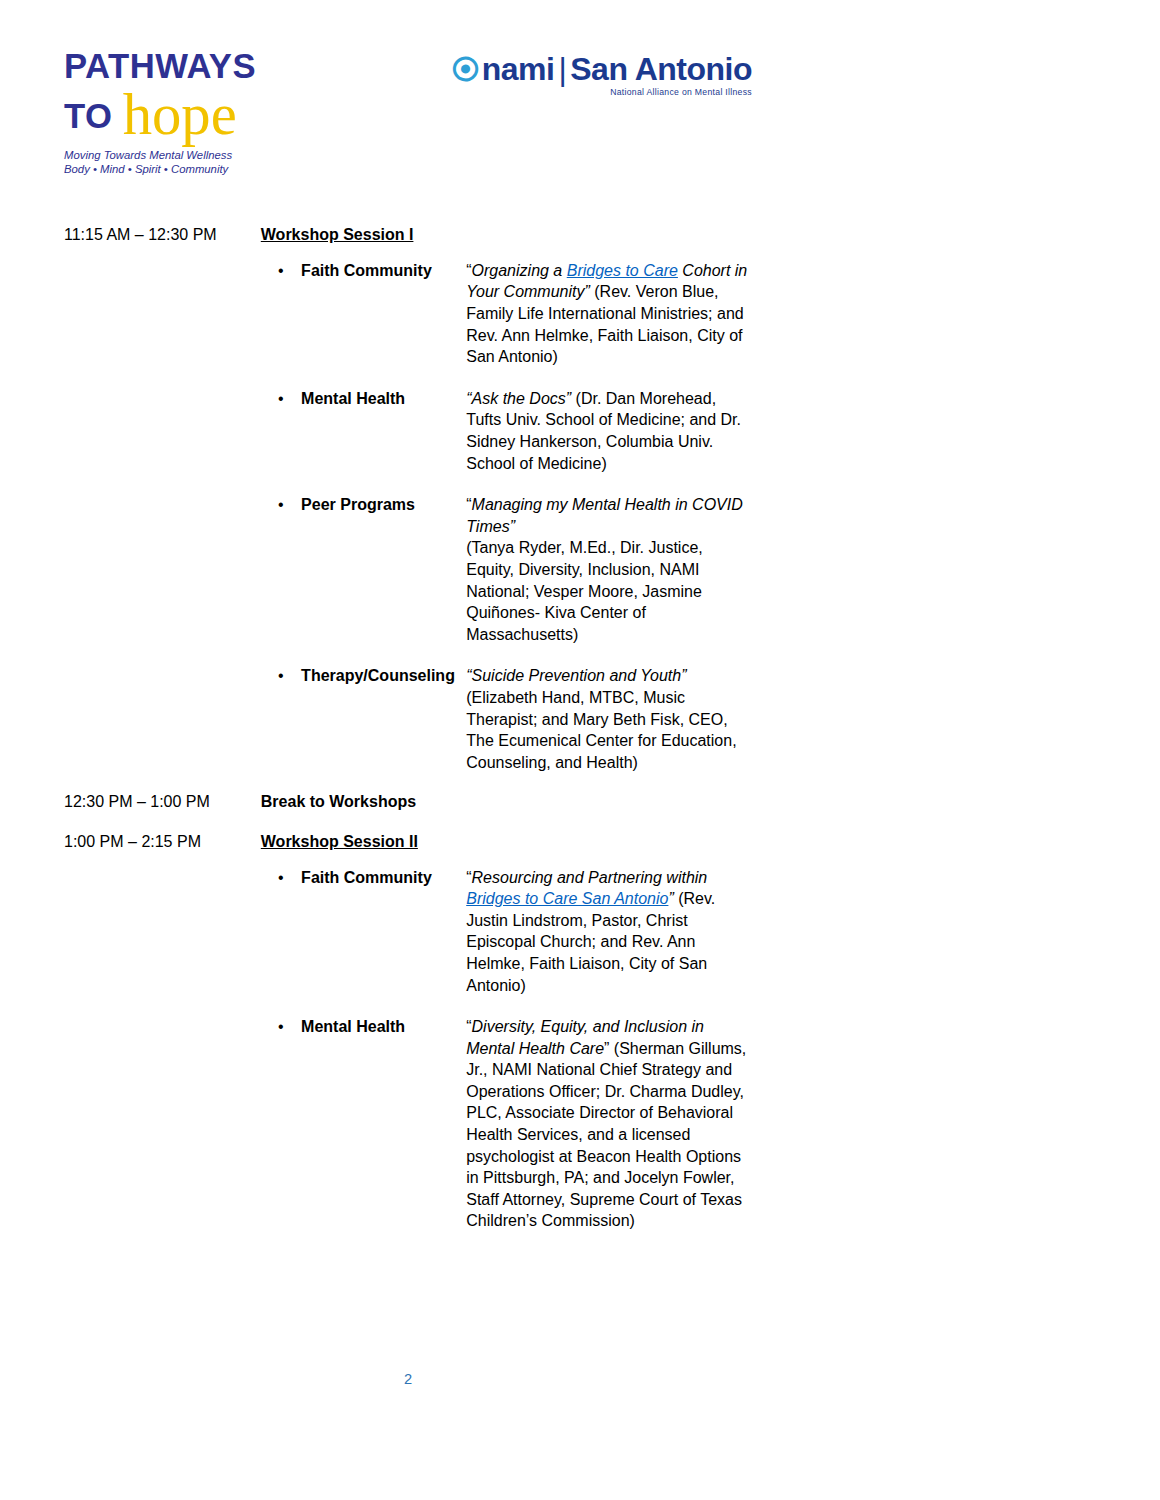Pathways
to hope
Moving Towards Mental Wellness
Body • Mind • Spirit • Community
⦿nami|San Antonio
National Alliance on Mental Illness
| 11:15 AM – 12:30 PM | Workshop Session I • Faith Community “ Organizing a Bridges to Care Cohort in Your Community” (Rev. Veron Blue, Family Life International Ministries; and Rev. Ann Helmke, Faith Liaison, City of San Antonio) • Mental Health “Ask the Docs” (Dr. Dan Morehead, Tufts Univ. School of Medicine; and Dr. Sidney Hankerson, Columbia Univ. School of Medicine) • Peer Programs “ Managing my Mental Health in COVID Times” (Tanya Ryder, M.Ed., Dir. Justice, Equity, Diversity, Inclusion, NAMI National; Vesper Moore, Jasmine Quiñones- Kiva Center of Massachusetts) • Therapy/Counseling “Suicide Prevention and Youth” (Elizabeth Hand, MTBC, Music Therapist; and Mary Beth Fisk, CEO, The Ecumenical Center for Education, Counseling, and Health) |
| 12:30 PM – 1:00 PM | Break to Workshops |
| 1:00 PM – 2:15 PM | Workshop Session II • Faith Community “ Resourcing and Partnering within Bridges to Care San Antonio ” (Rev. Justin Lindstrom, Pastor, Christ Episcopal Church; and Rev. Ann Helmke, Faith Liaison, City of San Antonio) • Mental Health “ Diversity, Equity, and Inclusion in Mental Health Care ” (Sherman Gillums, Jr., NAMI National Chief Strategy and Operations Officer; Dr. Charma Dudley, PLC, Associate Director of Behavioral Health Services, and a licensed psychologist at Beacon Health Options in Pittsburgh, PA; and Jocelyn Fowler, Staff Attorney, Supreme Court of Texas Children’s Commission) |
2